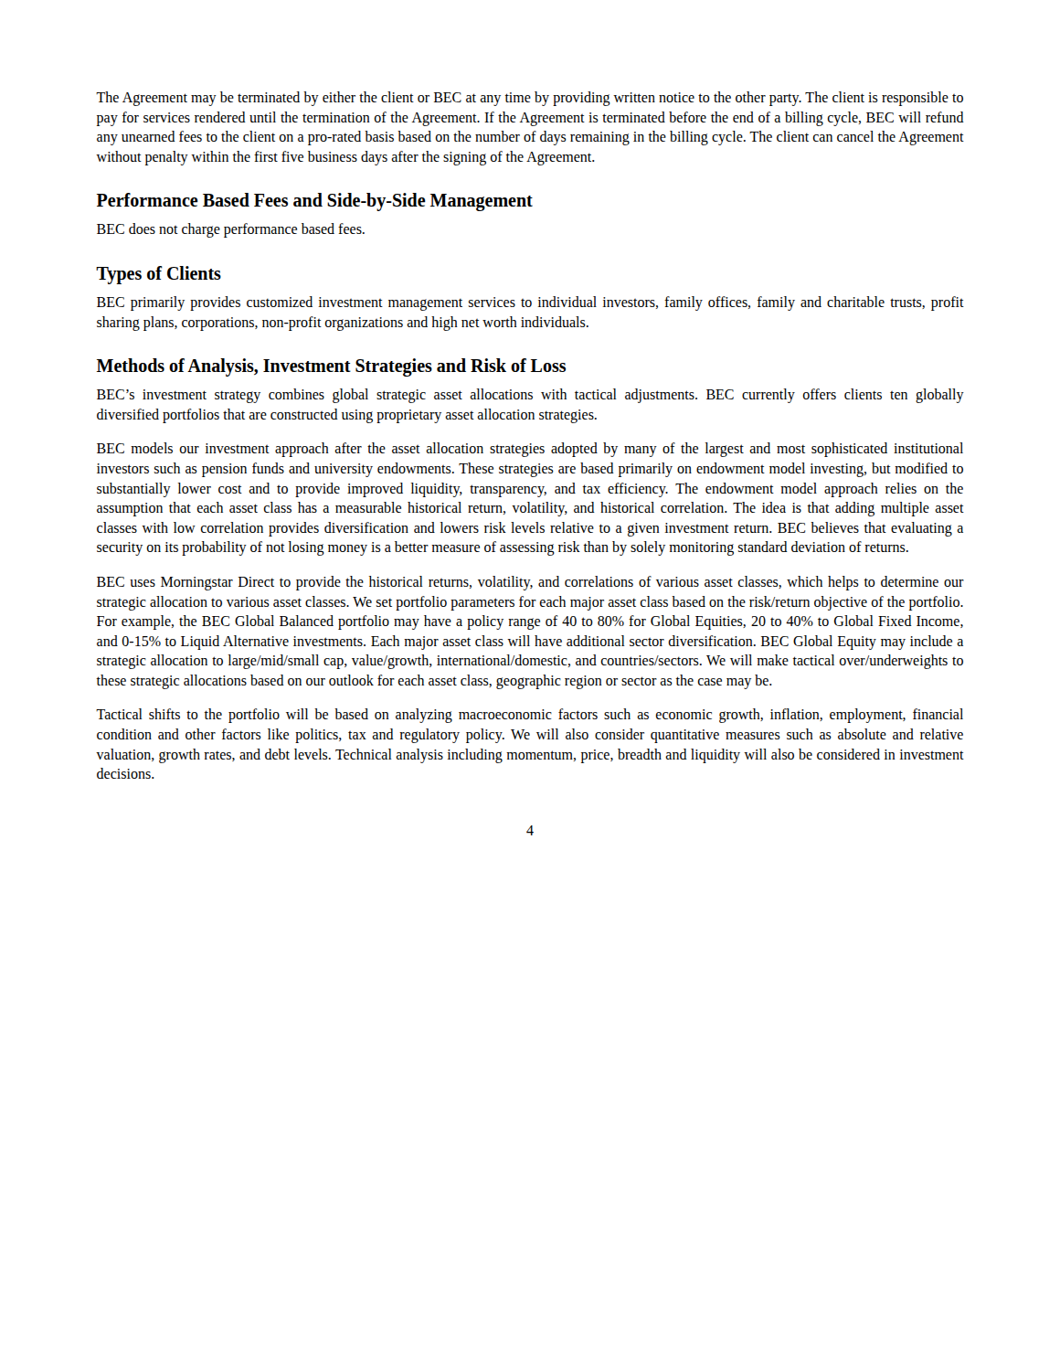The Agreement may be terminated by either the client or BEC at any time by providing written notice to the other party. The client is responsible to pay for services rendered until the termination of the Agreement. If the Agreement is terminated before the end of a billing cycle, BEC will refund any unearned fees to the client on a pro-rated basis based on the number of days remaining in the billing cycle. The client can cancel the Agreement without penalty within the first five business days after the signing of the Agreement.
Performance Based Fees and Side-by-Side Management
BEC does not charge performance based fees.
Types of Clients
BEC primarily provides customized investment management services to individual investors, family offices, family and charitable trusts, profit sharing plans, corporations, non-profit organizations and high net worth individuals.
Methods of Analysis, Investment Strategies and Risk of Loss
BEC’s investment strategy combines global strategic asset allocations with tactical adjustments. BEC currently offers clients ten globally diversified portfolios that are constructed using proprietary asset allocation strategies.
BEC models our investment approach after the asset allocation strategies adopted by many of the largest and most sophisticated institutional investors such as pension funds and university endowments. These strategies are based primarily on endowment model investing, but modified to substantially lower cost and to provide improved liquidity, transparency, and tax efficiency. The endowment model approach relies on the assumption that each asset class has a measurable historical return, volatility, and historical correlation. The idea is that adding multiple asset classes with low correlation provides diversification and lowers risk levels relative to a given investment return. BEC believes that evaluating a security on its probability of not losing money is a better measure of assessing risk than by solely monitoring standard deviation of returns.
BEC uses Morningstar Direct to provide the historical returns, volatility, and correlations of various asset classes, which helps to determine our strategic allocation to various asset classes. We set portfolio parameters for each major asset class based on the risk/return objective of the portfolio. For example, the BEC Global Balanced portfolio may have a policy range of 40 to 80% for Global Equities, 20 to 40% to Global Fixed Income, and 0-15% to Liquid Alternative investments. Each major asset class will have additional sector diversification. BEC Global Equity may include a strategic allocation to large/mid/small cap, value/growth, international/domestic, and countries/sectors. We will make tactical over/underweights to these strategic allocations based on our outlook for each asset class, geographic region or sector as the case may be.
Tactical shifts to the portfolio will be based on analyzing macroeconomic factors such as economic growth, inflation, employment, financial condition and other factors like politics, tax and regulatory policy. We will also consider quantitative measures such as absolute and relative valuation, growth rates, and debt levels. Technical analysis including momentum, price, breadth and liquidity will also be considered in investment decisions.
4